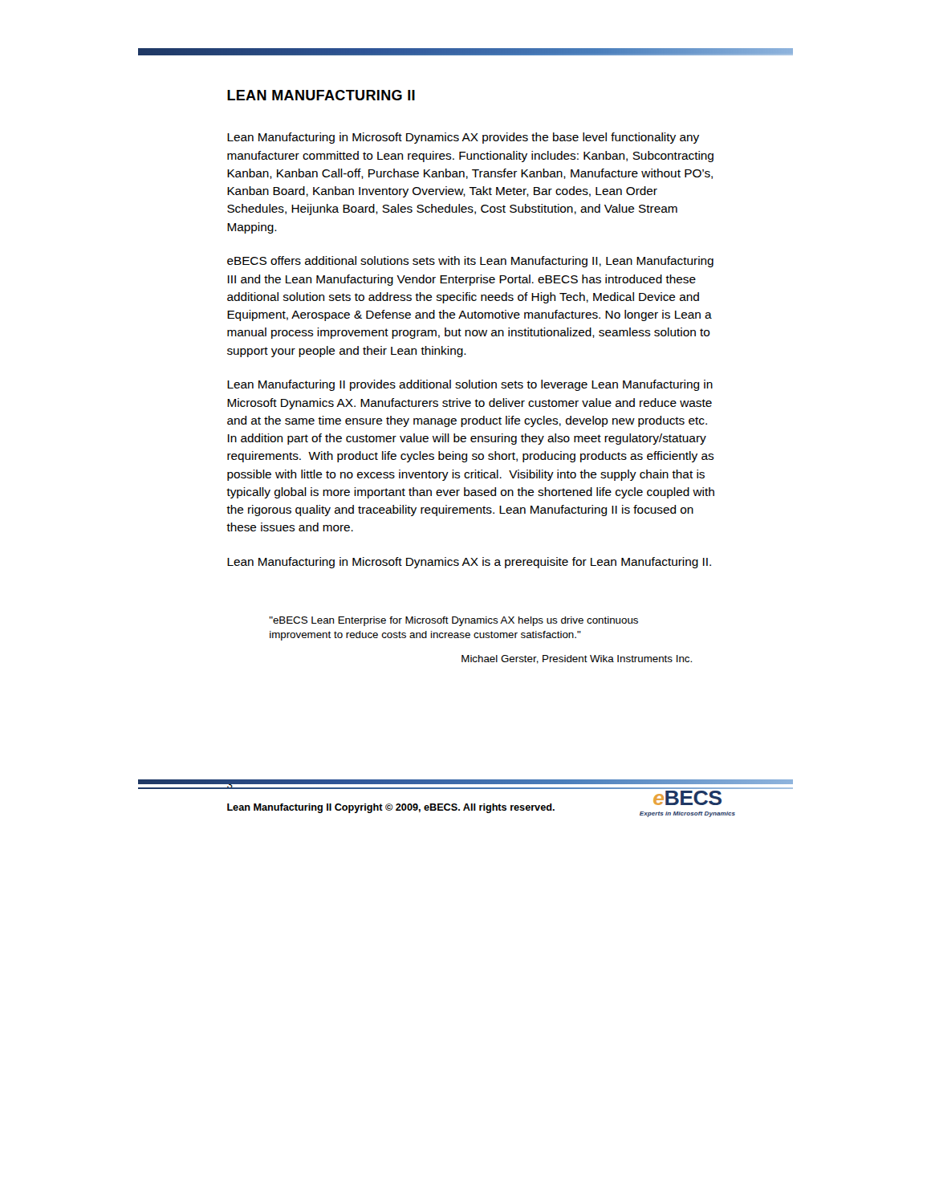LEAN MANUFACTURING II
Lean Manufacturing in Microsoft Dynamics AX provides the base level functionality any manufacturer committed to Lean requires. Functionality includes: Kanban, Subcontracting Kanban, Kanban Call-off, Purchase Kanban, Transfer Kanban, Manufacture without PO’s, Kanban Board, Kanban Inventory Overview, Takt Meter, Bar codes, Lean Order Schedules, Heijunka Board, Sales Schedules, Cost Substitution, and Value Stream Mapping.
eBECS offers additional solutions sets with its Lean Manufacturing II, Lean Manufacturing III and the Lean Manufacturing Vendor Enterprise Portal. eBECS has introduced these additional solution sets to address the specific needs of High Tech, Medical Device and Equipment, Aerospace & Defense and the Automotive manufactures. No longer is Lean a manual process improvement program, but now an institutionalized, seamless solution to support your people and their Lean thinking.
Lean Manufacturing II provides additional solution sets to leverage Lean Manufacturing in Microsoft Dynamics AX. Manufacturers strive to deliver customer value and reduce waste and at the same time ensure they manage product life cycles, develop new products etc. In addition part of the customer value will be ensuring they also meet regulatory/statuary requirements. With product life cycles being so short, producing products as efficiently as possible with little to no excess inventory is critical. Visibility into the supply chain that is typically global is more important than ever based on the shortened life cycle coupled with the rigorous quality and traceability requirements. Lean Manufacturing II is focused on these issues and more.
Lean Manufacturing in Microsoft Dynamics AX is a prerequisite for Lean Manufacturing II.
"eBECS Lean Enterprise for Microsoft Dynamics AX helps us drive continuous improvement to reduce costs and increase customer satisfaction."
Michael Gerster, President Wika Instruments Inc.
3
Lean Manufacturing II Copyright © 2009, eBECS. All rights reserved.
eBECS
Experts in Microsoft Dynamics